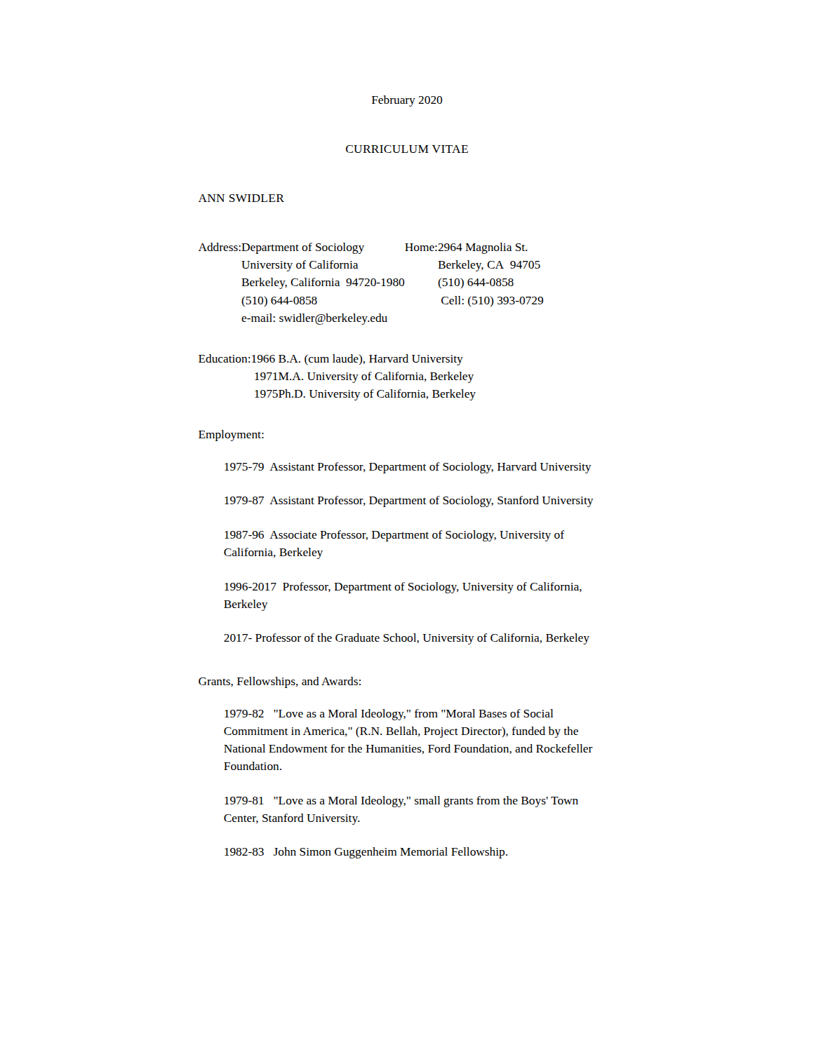February 2020
CURRICULUM VITAE
ANN SWIDLER
| Address: | Department of Sociology | Home: | 2964 Magnolia St. |
| | University of California | | Berkeley, CA 94705 |
| | Berkeley, California 94720-1980 | | (510) 644-0858 |
| | (510) 644-0858 | | Cell: (510) 393-0729 |
| | e-mail: swidler@berkeley.edu |
| Education: | 1966 | B.A. (cum laude), Harvard University |
| | 1971 | M.A. University of California, Berkeley |
| | 1975 | Ph.D. University of California, Berkeley |
Employment:
1975-79 Assistant Professor, Department of Sociology, Harvard University
1979-87 Assistant Professor, Department of Sociology, Stanford University
1987-96 Associate Professor, Department of Sociology, University of California, Berkeley
1996-2017 Professor, Department of Sociology, University of California, Berkeley
2017- Professor of the Graduate School, University of California, Berkeley
Grants, Fellowships, and Awards:
1979-82 "Love as a Moral Ideology," from "Moral Bases of Social Commitment in America," (R.N. Bellah, Project Director), funded by the National Endowment for the Humanities, Ford Foundation, and Rockefeller Foundation.
1979-81 "Love as a Moral Ideology," small grants from the Boys' Town Center, Stanford University.
1982-83 John Simon Guggenheim Memorial Fellowship.